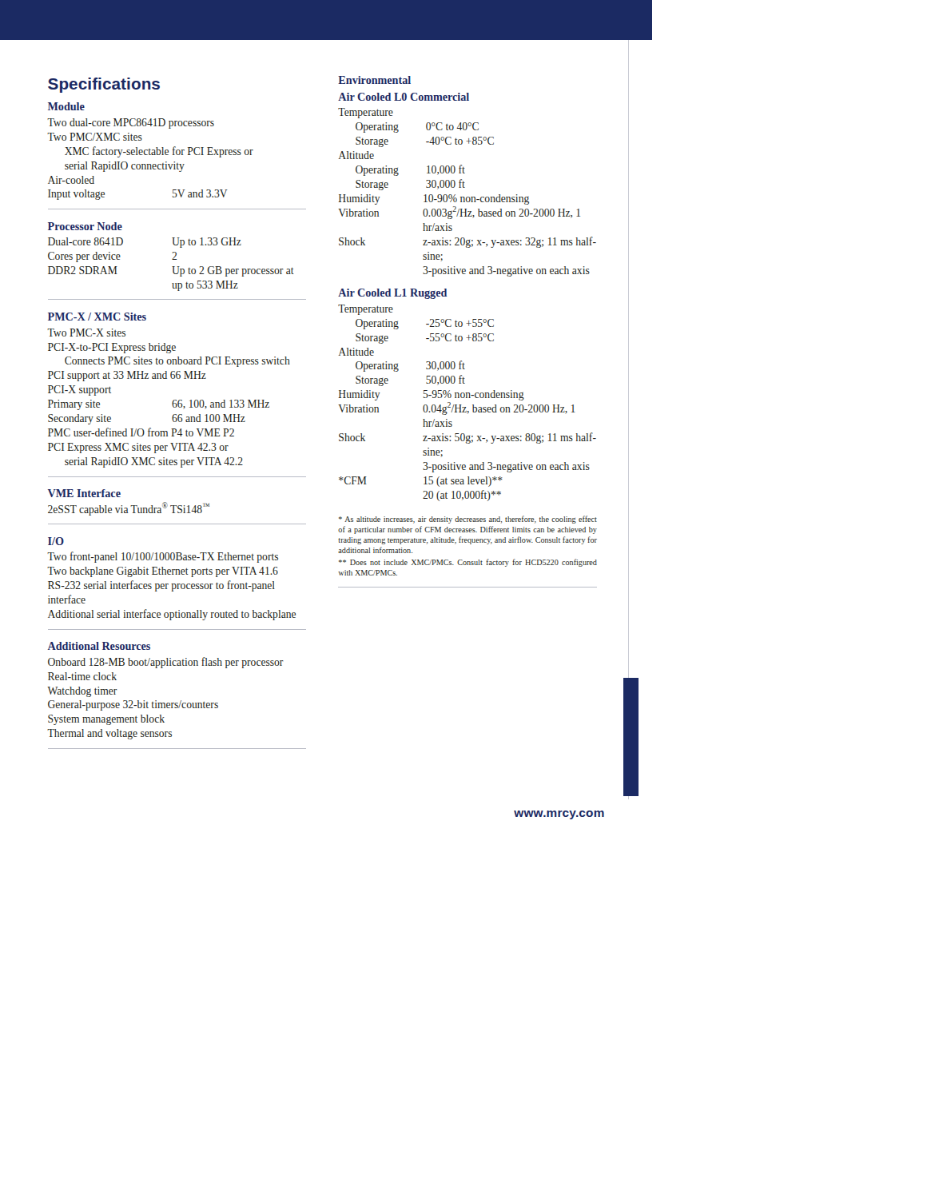Specifications
Module
Two dual-core MPC8641D processors
Two PMC/XMC sites
XMC factory-selectable for PCI Express or
serial RapidIO connectivity
Air-cooled
Input voltage 5V and 3.3V
Processor Node
Dual-core 8641D Up to 1.33 GHz
Cores per device 2
DDR2 SDRAM Up to 2 GB per processor at up to 533 MHz
PMC-X / XMC Sites
Two PMC-X sites
PCI-X-to-PCI Express bridge
Connects PMC sites to onboard PCI Express switch
PCI support at 33 MHz and 66 MHz
PCI-X support
Primary site 66, 100, and 133 MHz
Secondary site 66 and 100 MHz
PMC user-defined I/O from P4 to VME P2
PCI Express XMC sites per VITA 42.3 or
serial RapidIO XMC sites per VITA 42.2
VME Interface
2eSST capable via Tundra® TSi148™
I/O
Two front-panel 10/100/1000Base-TX Ethernet ports
Two backplane Gigabit Ethernet ports per VITA 41.6
RS-232 serial interfaces per processor to front-panel interface
Additional serial interface optionally routed to backplane
Additional Resources
Onboard 128-MB boot/application flash per processor
Real-time clock
Watchdog timer
General-purpose 32-bit timers/counters
System management block
Thermal and voltage sensors
Environmental
Air Cooled L0 Commercial
Temperature
Operating 0°C to 40°C
Storage-40°C to +85°C
Altitude
Operating 10,000 ft
Storage 30,000 ft
Humidity 10-90% non-condensing
Vibration 0.003g2/Hz, based on 20-2000 Hz, 1 hr/axis
Shock z-axis: 20g; x-, y-axes: 32g; 11 ms half-sine;
3-positive and 3-negative on each axis
Air Cooled L1 Rugged
Temperature
Operating-25°C to +55°C
Storage-55°C to +85°C
Altitude
Operating 30,000 ft
Storage 50,000 ft
Humidity 5-95% non-condensing
Vibration 0.04g2/Hz, based on 20-2000 Hz, 1 hr/axis
Shock z-axis: 50g; x-, y-axes: 80g; 11 ms half-sine;
3-positive and 3-negative on each axis
*CFM 15 (at sea level)**
20 (at 10,000ft)**
* As altitude increases, air density decreases and, therefore, the cooling effect of a particular number of CFM decreases. Different limits can be achieved by trading among temperature, altitude, frequency, and airflow. Consult factory for additional information.
** Does not include XMC/PMCs. Consult factory for HCD5220 configured with XMC/PMCs.
www.mrcy.com